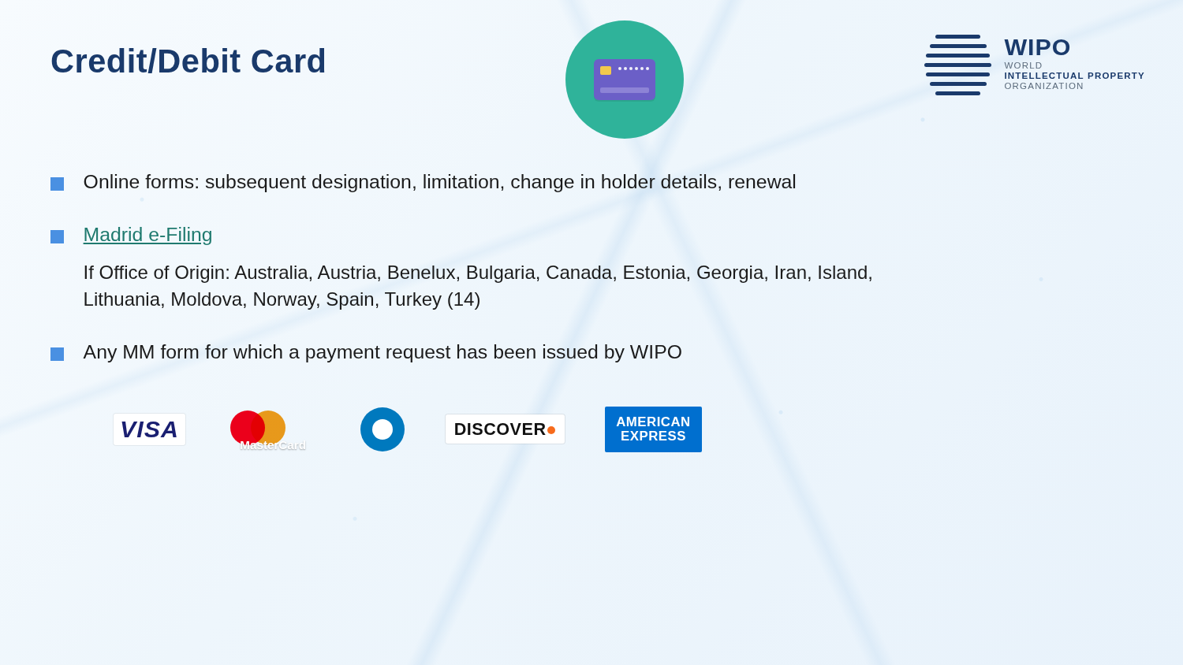Credit/Debit Card
WIPO
World
Intellectual Property
Organization
Online forms: subsequent designation, limitation, change in holder details, renewal
Madrid e-Filing If Office of Origin: Australia, Austria, Benelux, Bulgaria, Canada, Estonia, Georgia, Iran, Island, Lithuania, Moldova, Norway, Spain, Turkey (14)
Any MM form for which a payment request has been issued by WIPO
VISA
MasterCard
DISCOVER
AMERICAN
EXPRESS